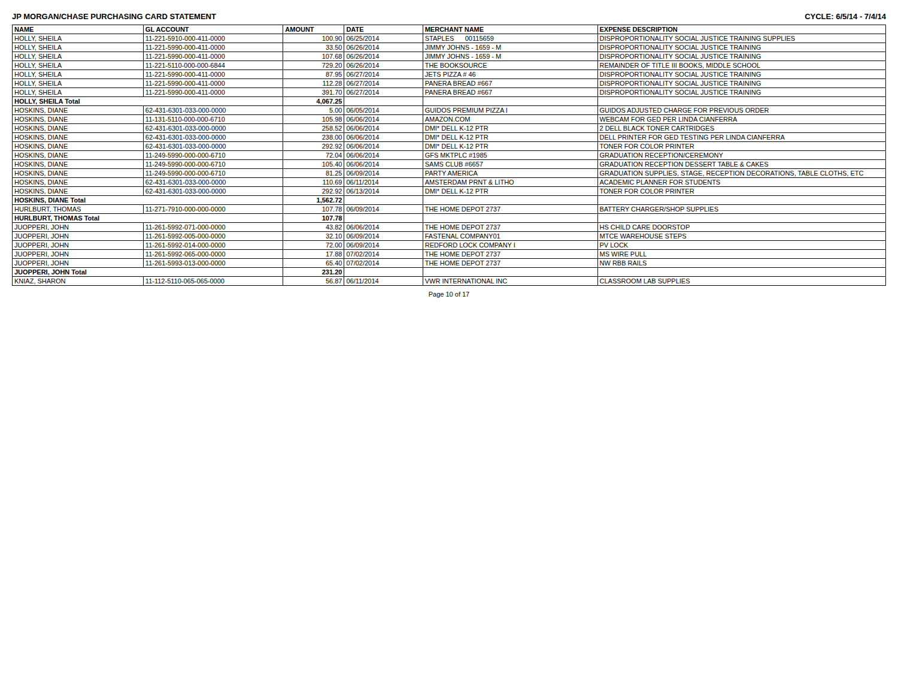JP MORGAN/CHASE PURCHASING CARD STATEMENT CYCLE: 6/5/14 - 7/4/14
| NAME | GL ACCOUNT | AMOUNT | DATE | MERCHANT NAME | EXPENSE DESCRIPTION |
| --- | --- | --- | --- | --- | --- |
| HOLLY, SHEILA | 11-221-5910-000-411-0000 | 100.90 | 06/25/2014 | STAPLES 00115659 | DISPROPORTIONALITY SOCIAL JUSTICE TRAINING SUPPLIES |
| HOLLY, SHEILA | 11-221-5990-000-411-0000 | 33.50 | 06/26/2014 | JIMMY JOHNS - 1659 - M | DISPROPORTIONALITY SOCIAL JUSTICE TRAINING |
| HOLLY, SHEILA | 11-221-5990-000-411-0000 | 107.68 | 06/26/2014 | JIMMY JOHNS - 1659 - M | DISPROPORTIONALITY SOCIAL JUSTICE TRAINING |
| HOLLY, SHEILA | 11-221-5110-000-000-6844 | 729.20 | 06/26/2014 | THE BOOKSOURCE | REMAINDER OF TITLE III BOOKS, MIDDLE SCHOOL |
| HOLLY, SHEILA | 11-221-5990-000-411-0000 | 87.95 | 06/27/2014 | JETS PIZZA # 46 | DISPROPORTIONALITY SOCIAL JUSTICE TRAINING |
| HOLLY, SHEILA | 11-221-5990-000-411-0000 | 112.28 | 06/27/2014 | PANERA BREAD #667 | DISPROPORTIONALITY SOCIAL JUSTICE TRAINING |
| HOLLY, SHEILA | 11-221-5990-000-411-0000 | 391.70 | 06/27/2014 | PANERA BREAD #667 | DISPROPORTIONALITY SOCIAL JUSTICE TRAINING |
| HOLLY, SHEILA Total | 4,067.25 | | | |
| HOSKINS, DIANE | 62-431-6301-033-000-0000 | 5.00 | 06/05/2014 | GUIDOS PREMIUM PIZZA I | GUIDOS ADJUSTED CHARGE FOR PREVIOUS ORDER |
| HOSKINS, DIANE | 11-131-5110-000-000-6710 | 105.98 | 06/06/2014 | AMAZON.COM | WEBCAM FOR GED PER LINDA CIANFERRA |
| HOSKINS, DIANE | 62-431-6301-033-000-0000 | 258.52 | 06/06/2014 | DMI* DELL K-12 PTR | 2 DELL BLACK TONER CARTRIDGES |
| HOSKINS, DIANE | 62-431-6301-033-000-0000 | 238.00 | 06/06/2014 | DMI* DELL K-12 PTR | DELL PRINTER FOR GED TESTING PER LINDA CIANFERRA |
| HOSKINS, DIANE | 62-431-6301-033-000-0000 | 292.92 | 06/06/2014 | DMI* DELL K-12 PTR | TONER FOR COLOR PRINTER |
| HOSKINS, DIANE | 11-249-5990-000-000-6710 | 72.04 | 06/06/2014 | GFS MKTPLC #1985 | GRADUATION RECEPTION/CEREMONY |
| HOSKINS, DIANE | 11-249-5990-000-000-6710 | 105.40 | 06/06/2014 | SAMS CLUB #6657 | GRADUATION RECEPTION DESSERT TABLE & CAKES |
| HOSKINS, DIANE | 11-249-5990-000-000-6710 | 81.25 | 06/09/2014 | PARTY AMERICA | GRADUATION SUPPLIES, STAGE, RECEPTION DECORATIONS, TABLE CLOTHS, ETC |
| HOSKINS, DIANE | 62-431-6301-033-000-0000 | 110.69 | 06/11/2014 | AMSTERDAM PRNT & LITHO | ACADEMIC PLANNER FOR STUDENTS |
| HOSKINS, DIANE | 62-431-6301-033-000-0000 | 292.92 | 06/13/2014 | DMI* DELL K-12 PTR | TONER FOR COLOR PRINTER |
| HOSKINS, DIANE Total | 1,562.72 | | | |
| HURLBURT, THOMAS | 11-271-7910-000-000-0000 | 107.78 | 06/09/2014 | THE HOME DEPOT 2737 | BATTERY CHARGER/SHOP SUPPLIES |
| HURLBURT, THOMAS Total | 107.78 | | | |
| JUOPPERI, JOHN | 11-261-5992-071-000-0000 | 43.82 | 06/06/2014 | THE HOME DEPOT 2737 | HS CHILD CARE DOORSTOP |
| JUOPPERI, JOHN | 11-261-5992-005-000-0000 | 32.10 | 06/09/2014 | FASTENAL COMPANY01 | MTCE WAREHOUSE STEPS |
| JUOPPERI, JOHN | 11-261-5992-014-000-0000 | 72.00 | 06/09/2014 | REDFORD LOCK COMPANY I | PV LOCK |
| JUOPPERI, JOHN | 11-261-5992-065-000-0000 | 17.88 | 07/02/2014 | THE HOME DEPOT 2737 | MS WIRE PULL |
| JUOPPERI, JOHN | 11-261-5993-013-000-0000 | 65.40 | 07/02/2014 | THE HOME DEPOT 2737 | NW RBB RAILS |
| JUOPPERI, JOHN Total | 231.20 | | | |
| KNIAZ, SHARON | 11-112-5110-065-065-0000 | 56.87 | 06/11/2014 | VWR INTERNATIONAL INC | CLASSROOM LAB SUPPLIES |
Page 10 of 17